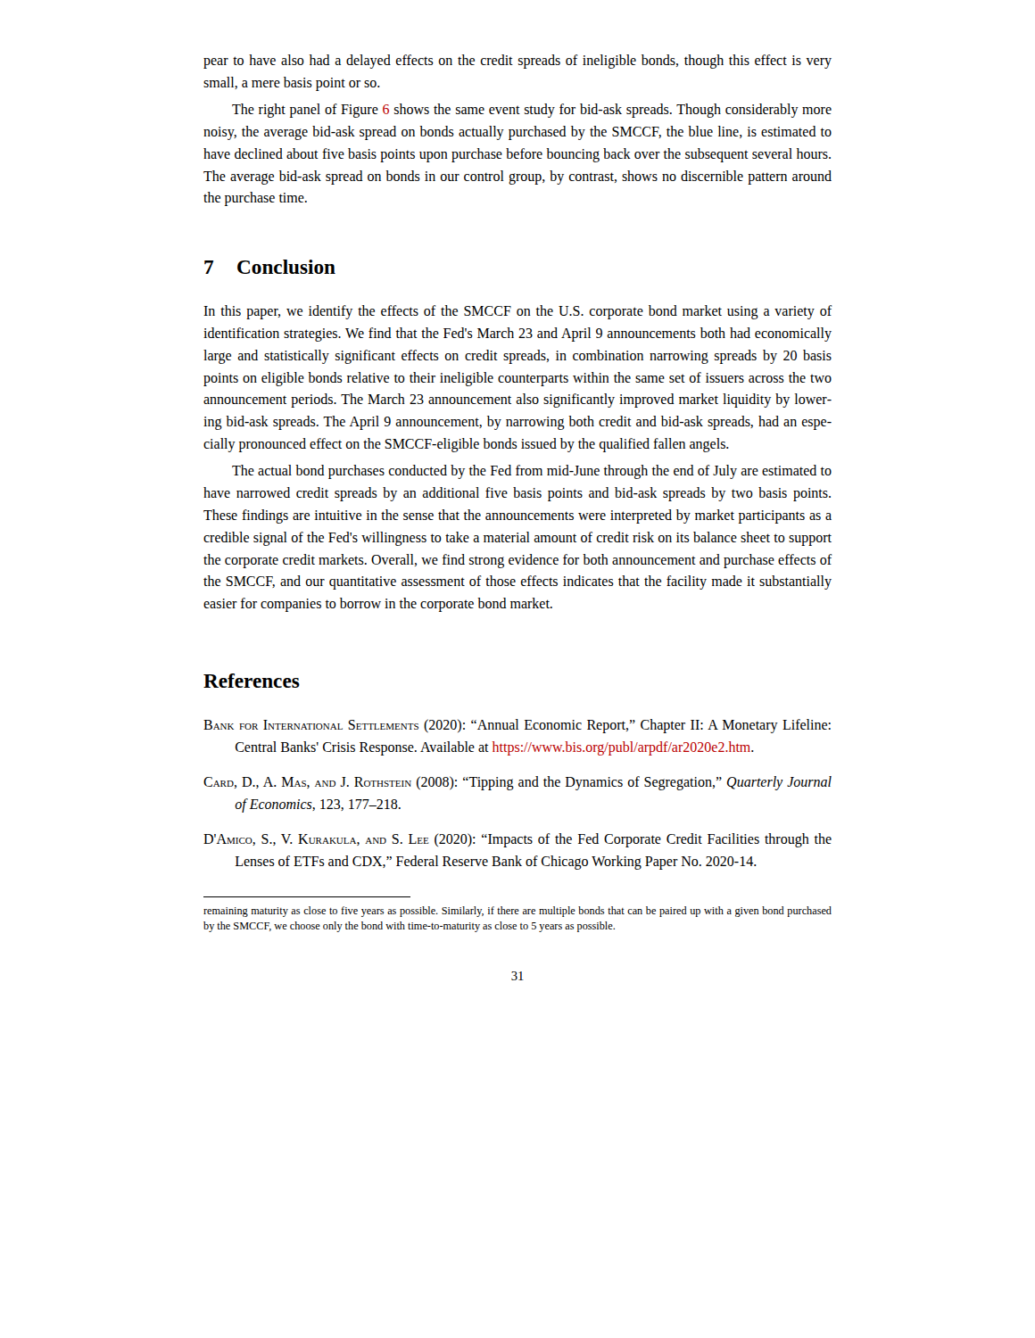pear to have also had a delayed effects on the credit spreads of ineligible bonds, though this effect is very small, a mere basis point or so.
The right panel of Figure 6 shows the same event study for bid-ask spreads. Though considerably more noisy, the average bid-ask spread on bonds actually purchased by the SMCCF, the blue line, is estimated to have declined about five basis points upon purchase before bouncing back over the subsequent several hours. The average bid-ask spread on bonds in our control group, by contrast, shows no discernible pattern around the purchase time.
7 Conclusion
In this paper, we identify the effects of the SMCCF on the U.S. corporate bond market using a variety of identification strategies. We find that the Fed's March 23 and April 9 announcements both had economically large and statistically significant effects on credit spreads, in combination narrowing spreads by 20 basis points on eligible bonds relative to their ineligible counterparts within the same set of issuers across the two announcement periods. The March 23 announcement also significantly improved market liquidity by lowering bid-ask spreads. The April 9 announcement, by narrowing both credit and bid-ask spreads, had an especially pronounced effect on the SMCCF-eligible bonds issued by the qualified fallen angels.
The actual bond purchases conducted by the Fed from mid-June through the end of July are estimated to have narrowed credit spreads by an additional five basis points and bid-ask spreads by two basis points. These findings are intuitive in the sense that the announcements were interpreted by market participants as a credible signal of the Fed's willingness to take a material amount of credit risk on its balance sheet to support the corporate credit markets. Overall, we find strong evidence for both announcement and purchase effects of the SMCCF, and our quantitative assessment of those effects indicates that the facility made it substantially easier for companies to borrow in the corporate bond market.
References
Bank for International Settlements (2020): “Annual Economic Report,” Chapter II: A Monetary Lifeline: Central Banks' Crisis Response. Available at https://www.bis.org/publ/arpdf/ar2020e2.htm.
Card, D., A. Mas, and J. Rothstein (2008): “Tipping and the Dynamics of Segregation,” Quarterly Journal of Economics, 123, 177–218.
D'Amico, S., V. Kurakula, and S. Lee (2020): “Impacts of the Fed Corporate Credit Facilities through the Lenses of ETFs and CDX,” Federal Reserve Bank of Chicago Working Paper No. 2020-14.
remaining maturity as close to five years as possible. Similarly, if there are multiple bonds that can be paired up with a given bond purchased by the SMCCF, we choose only the bond with time-to-maturity as close to 5 years as possible.
31